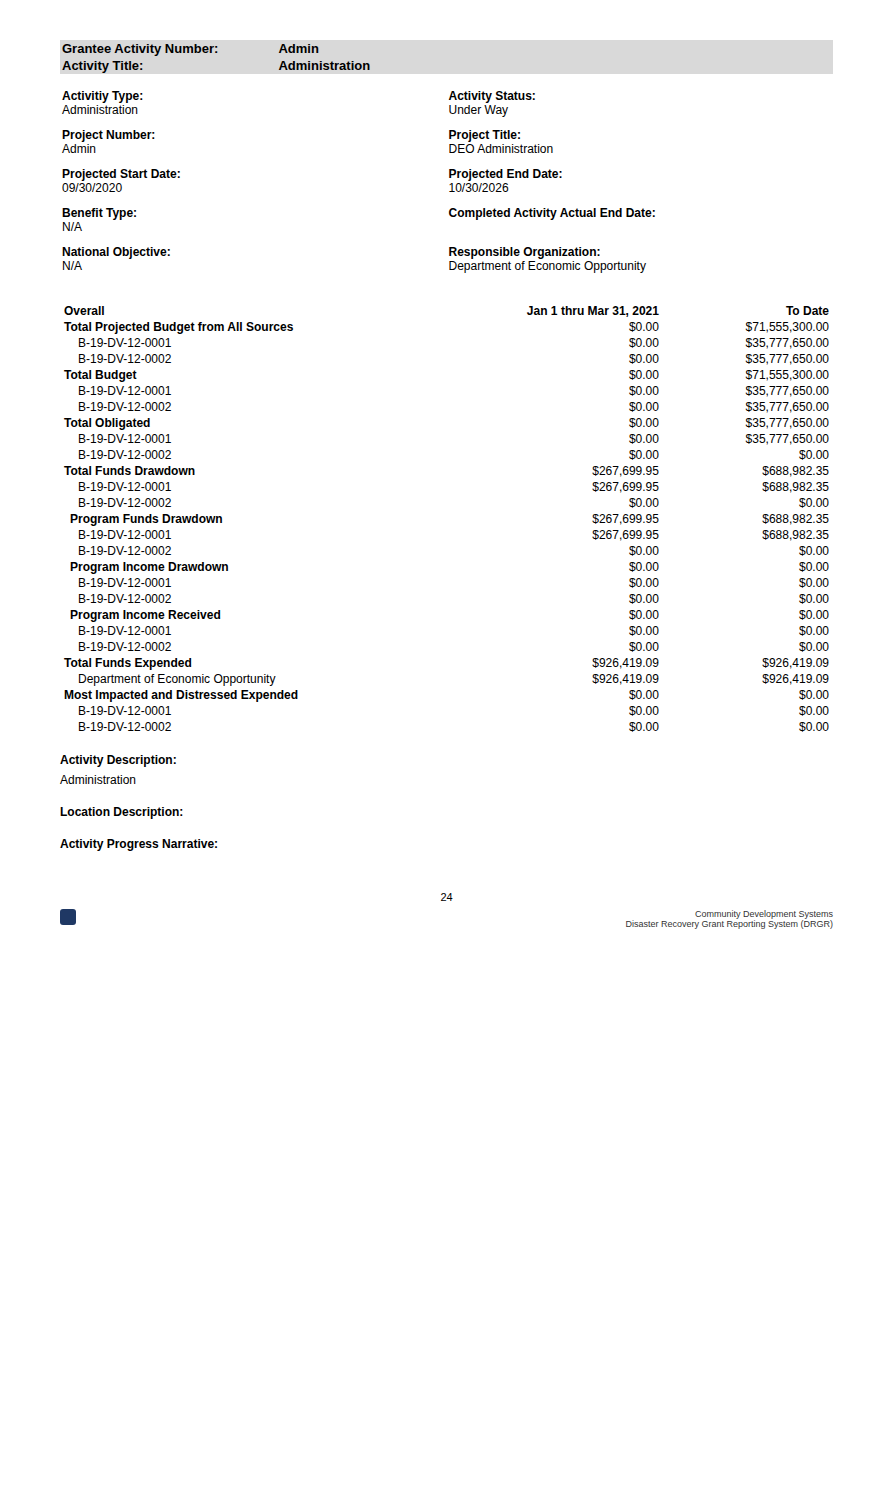| Grantee Activity Number: | Admin |
| Activity Title: | Administration |
| Activitiy Type: Administration | Activity Status: Under Way |
| Project Number: Admin | Project Title: DEO Administration |
| Projected Start Date: 09/30/2020 | Projected End Date: 10/30/2026 |
| Benefit Type: N/A | Completed Activity Actual End Date: |
| National Objective: N/A | Responsible Organization: Department of Economic Opportunity |
| Overall | Jan 1 thru Mar 31, 2021 | To Date |
| Total Projected Budget from All Sources | $0.00 | $71,555,300.00 |
| B-19-DV-12-0001 | $0.00 | $35,777,650.00 |
| B-19-DV-12-0002 | $0.00 | $35,777,650.00 |
| Total Budget | $0.00 | $71,555,300.00 |
| B-19-DV-12-0001 | $0.00 | $35,777,650.00 |
| B-19-DV-12-0002 | $0.00 | $35,777,650.00 |
| Total Obligated | $0.00 | $35,777,650.00 |
| B-19-DV-12-0001 | $0.00 | $35,777,650.00 |
| B-19-DV-12-0002 | $0.00 | $0.00 |
| Total Funds Drawdown | $267,699.95 | $688,982.35 |
| B-19-DV-12-0001 | $267,699.95 | $688,982.35 |
| B-19-DV-12-0002 | $0.00 | $0.00 |
| Program Funds Drawdown | $267,699.95 | $688,982.35 |
| B-19-DV-12-0001 | $267,699.95 | $688,982.35 |
| B-19-DV-12-0002 | $0.00 | $0.00 |
| Program Income Drawdown | $0.00 | $0.00 |
| B-19-DV-12-0001 | $0.00 | $0.00 |
| B-19-DV-12-0002 | $0.00 | $0.00 |
| Program Income Received | $0.00 | $0.00 |
| B-19-DV-12-0001 | $0.00 | $0.00 |
| B-19-DV-12-0002 | $0.00 | $0.00 |
| Total Funds Expended | $926,419.09 | $926,419.09 |
| Department of Economic Opportunity | $926,419.09 | $926,419.09 |
| Most Impacted and Distressed Expended | $0.00 | $0.00 |
| B-19-DV-12-0001 | $0.00 | $0.00 |
| B-19-DV-12-0002 | $0.00 | $0.00 |
Activity Description:
Administration
Location Description:
Activity Progress Narrative:
24
Community Development Systems
Disaster Recovery Grant Reporting System (DRGR)